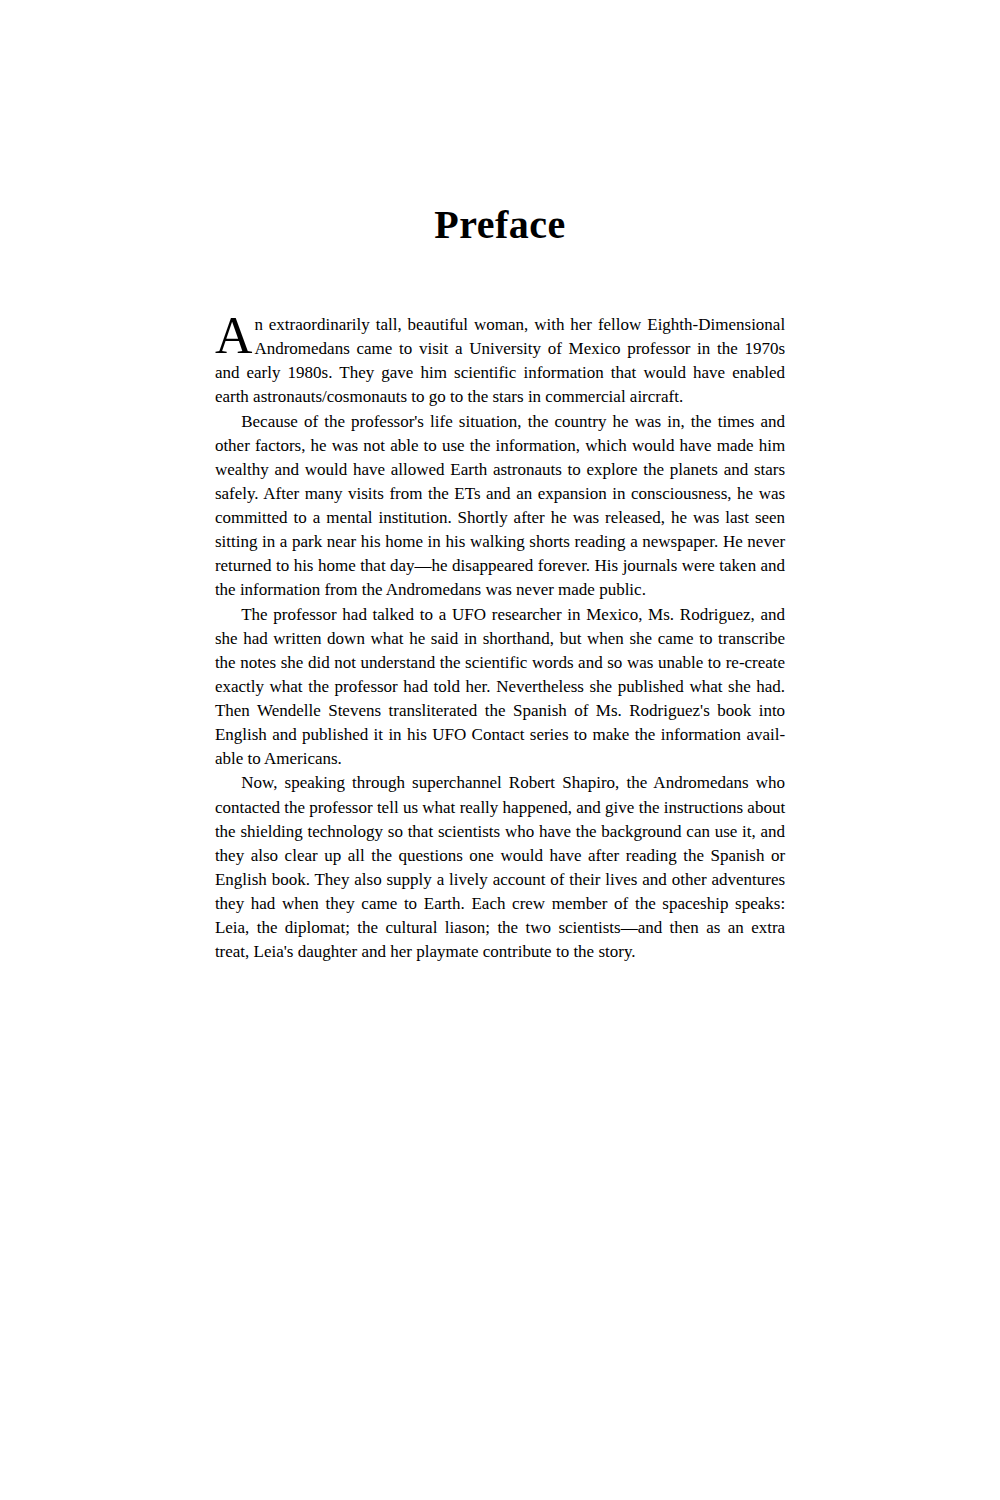Preface
An extraordinarily tall, beautiful woman, with her fellow Eighth-Dimensional Andromedans came to visit a University of Mexico professor in the 1970s and early 1980s. They gave him scientific information that would have enabled earth astronauts/cosmonauts to go to the stars in commercial aircraft.
Because of the professor's life situation, the country he was in, the times and other factors, he was not able to use the information, which would have made him wealthy and would have allowed Earth astronauts to explore the planets and stars safely. After many visits from the ETs and an expansion in consciousness, he was committed to a mental institution. Shortly after he was released, he was last seen sitting in a park near his home in his walking shorts reading a newspaper. He never returned to his home that day—he disappeared forever. His journals were taken and the information from the Andromedans was never made public.
The professor had talked to a UFO researcher in Mexico, Ms. Rodriguez, and she had written down what he said in shorthand, but when she came to transcribe the notes she did not understand the scientific words and so was unable to re-create exactly what the professor had told her. Nevertheless she published what she had. Then Wendelle Stevens transliterated the Spanish of Ms. Rodriguez's book into English and published it in his UFO Contact series to make the information available to Americans.
Now, speaking through superchannel Robert Shapiro, the Andromedans who contacted the professor tell us what really happened, and give the instructions about the shielding technology so that scientists who have the background can use it, and they also clear up all the questions one would have after reading the Spanish or English book. They also supply a lively account of their lives and other adventures they had when they came to Earth. Each crew member of the spaceship speaks: Leia, the diplomat; the cultural liason; the two scientists—and then as an extra treat, Leia's daughter and her playmate contribute to the story.